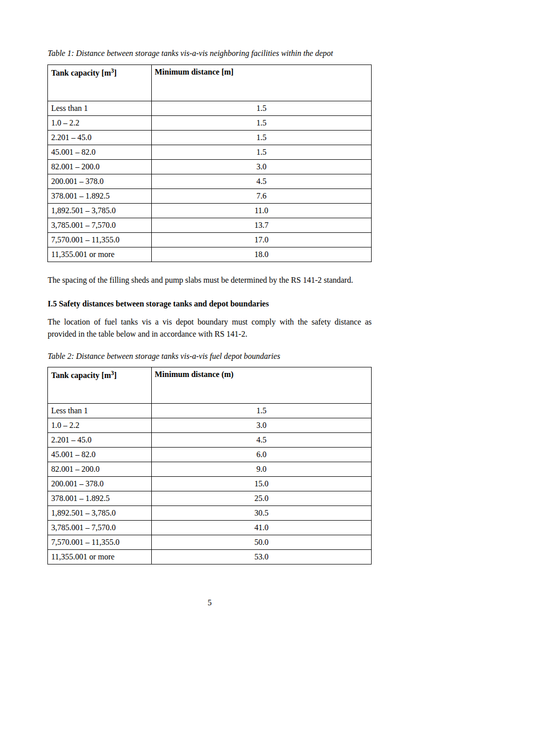Table 1: Distance between storage tanks vis-a-vis neighboring facilities within the depot
| Tank capacity [m 3 ] | Minimum distance [m] |
| --- | --- |
| Less than 1 | 1.5 |
| 1.0 – 2.2 | 1.5 |
| 2.201 – 45.0 | 1.5 |
| 45.001 – 82.0 | 1.5 |
| 82.001 – 200.0 | 3.0 |
| 200.001 – 378.0 | 4.5 |
| 378.001 – 1.892.5 | 7.6 |
| 1,892.501 – 3,785.0 | 11.0 |
| 3,785.001 – 7,570.0 | 13.7 |
| 7,570.001 – 11,355.0 | 17.0 |
| 11,355.001 or more | 18.0 |
The spacing of the filling sheds and pump slabs must be determined by the RS 141-2 standard.
I.5 Safety distances between storage tanks and depot boundaries
The location of fuel tanks vis a vis depot boundary must comply with the safety distance as provided in the table below and in accordance with RS 141-2.
Table 2: Distance between storage tanks vis-a-vis fuel depot boundaries
| Tank capacity [m 3 ] | Minimum distance (m) |
| --- | --- |
| Less than 1 | 1.5 |
| 1.0 – 2.2 | 3.0 |
| 2.201 – 45.0 | 4.5 |
| 45.001 – 82.0 | 6.0 |
| 82.001 – 200.0 | 9.0 |
| 200.001 – 378.0 | 15.0 |
| 378.001 – 1.892.5 | 25.0 |
| 1,892.501 – 3,785.0 | 30.5 |
| 3,785.001 – 7,570.0 | 41.0 |
| 7,570.001 – 11,355.0 | 50.0 |
| 11,355.001 or more | 53.0 |
5